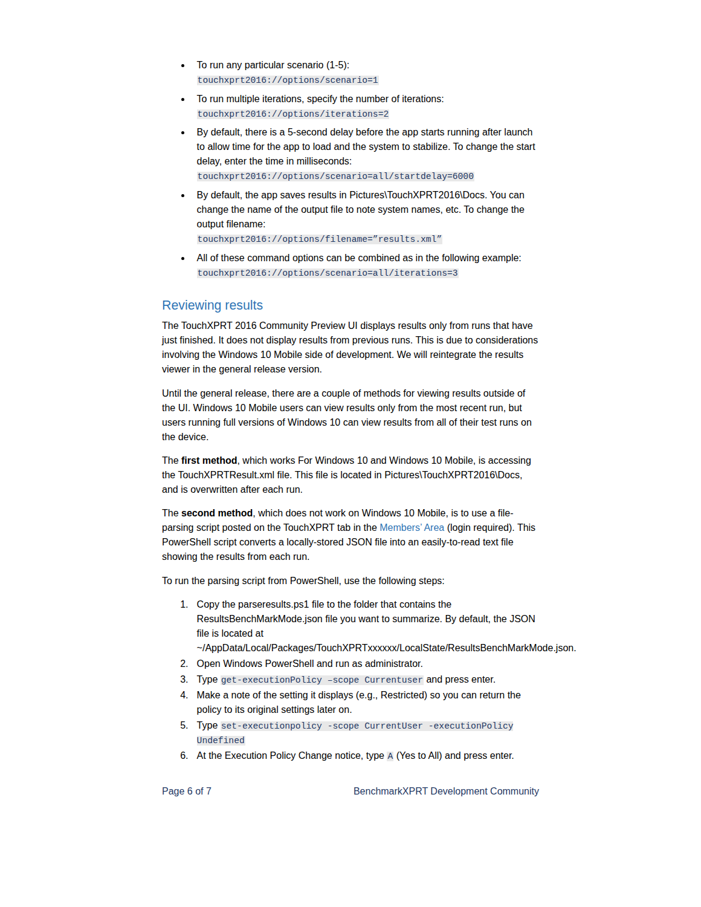To run any particular scenario (1-5):
touchxprt2016://options/scenario=1
To run multiple iterations, specify the number of iterations:
touchxprt2016://options/iterations=2
By default, there is a 5-second delay before the app starts running after launch to allow time for the app to load and the system to stabilize. To change the start delay, enter the time in milliseconds:
touchxprt2016://options/scenario=all/startdelay=6000
By default, the app saves results in Pictures\TouchXPRT2016\Docs. You can change the name of the output file to note system names, etc. To change the output filename:
touchxprt2016://options/filename=”results.xml”
All of these command options can be combined as in the following example:
touchxprt2016://options/scenario=all/iterations=3
Reviewing results
The TouchXPRT 2016 Community Preview UI displays results only from runs that have just finished. It does not display results from previous runs. This is due to considerations involving the Windows 10 Mobile side of development. We will reintegrate the results viewer in the general release version.
Until the general release, there are a couple of methods for viewing results outside of the UI. Windows 10 Mobile users can view results only from the most recent run, but users running full versions of Windows 10 can view results from all of their test runs on the device.
The first method, which works For Windows 10 and Windows 10 Mobile, is accessing the TouchXPRTResult.xml file. This file is located in Pictures\TouchXPRT2016\Docs, and is overwritten after each run.
The second method, which does not work on Windows 10 Mobile, is to use a file-parsing script posted on the TouchXPRT tab in the Members’ Area (login required). This PowerShell script converts a locally-stored JSON file into an easily-to-read text file showing the results from each run.
To run the parsing script from PowerShell, use the following steps:
Copy the parseresults.ps1 file to the folder that contains the ResultsBenchMarkMode.json file you want to summarize. By default, the JSON file is located at ~/AppData/Local/Packages/TouchXPRTxxxxxx/LocalState/ResultsBenchMarkMode.json.
Open Windows PowerShell and run as administrator.
Type get-executionPolicy –scope Currentuser and press enter.
Make a note of the setting it displays (e.g., Restricted) so you can return the policy to its original settings later on.
Type set-executionpolicy -scope CurrentUser -executionPolicy Undefined
At the Execution Policy Change notice, type A (Yes to All) and press enter.
Page 6 of 7
BenchmarkXPRT Development Community